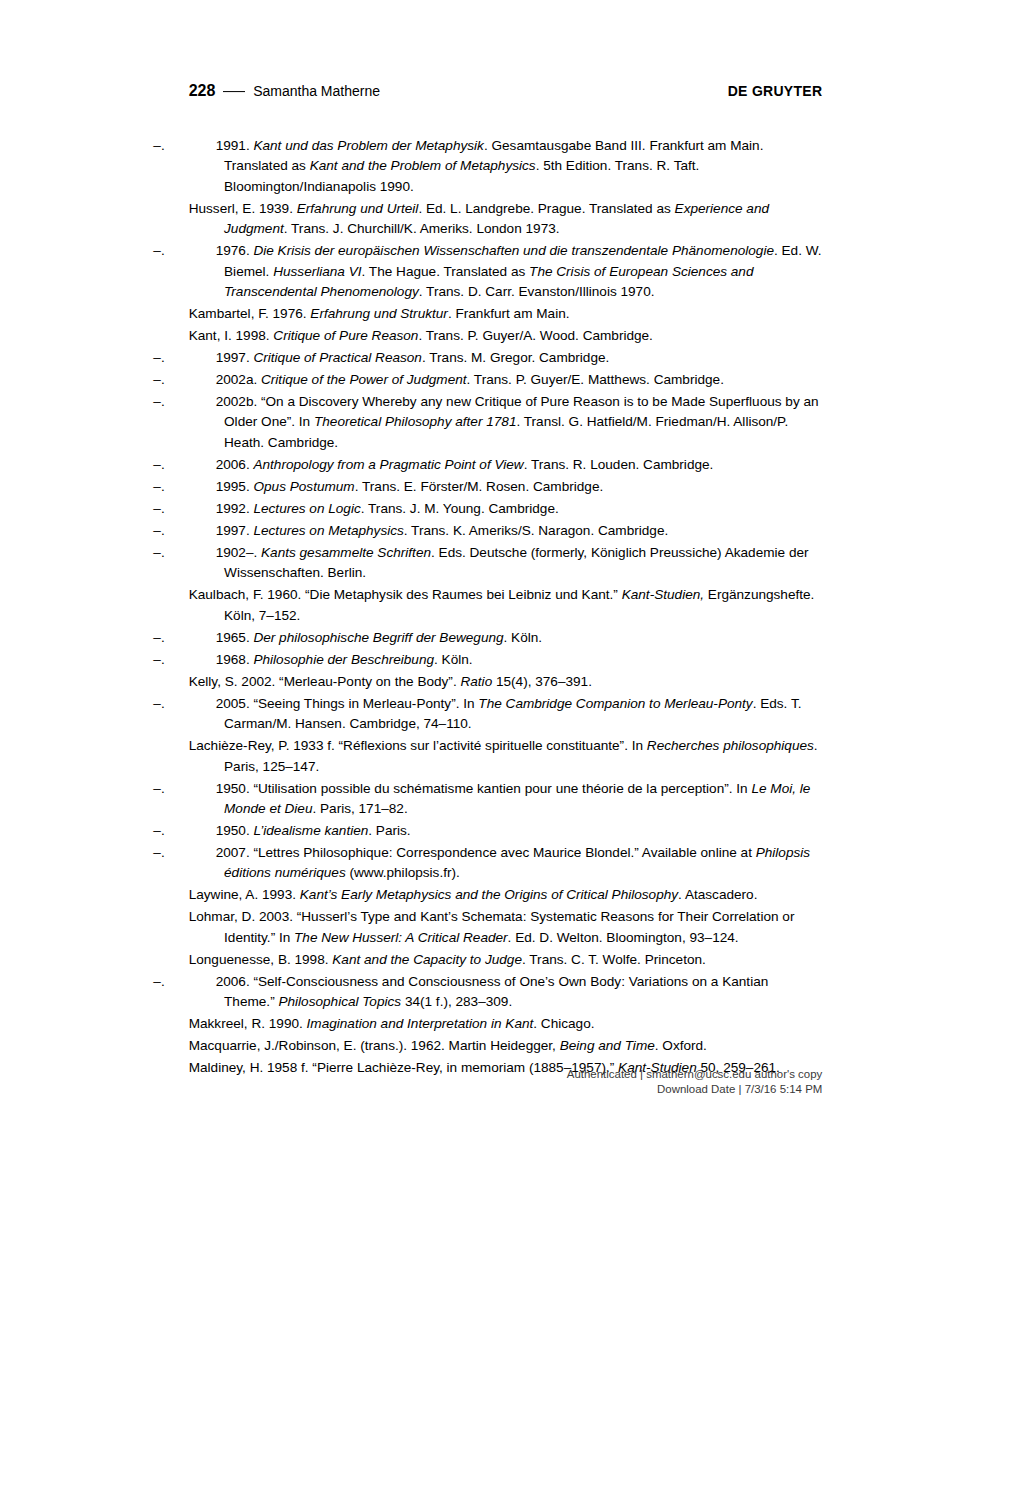228 Samantha Matherne
DE GRUYTER
–. 1991. Kant und das Problem der Metaphysik. Gesamtausgabe Band III. Frankfurt am Main. Translated as Kant and the Problem of Metaphysics. 5th Edition. Trans. R. Taft. Bloomington/Indianapolis 1990.
Husserl, E. 1939. Erfahrung und Urteil. Ed. L. Landgrebe. Prague. Translated as Experience and Judgment. Trans. J. Churchill/K. Ameriks. London 1973.
–. 1976. Die Krisis der europäischen Wissenschaften und die transzendentale Phänomenologie. Ed. W. Biemel. Husserliana VI. The Hague. Translated as The Crisis of European Sciences and Transcendental Phenomenology. Trans. D. Carr. Evanston/Illinois 1970.
Kambartel, F. 1976. Erfahrung und Struktur. Frankfurt am Main.
Kant, I. 1998. Critique of Pure Reason. Trans. P. Guyer/A. Wood. Cambridge.
–. 1997. Critique of Practical Reason. Trans. M. Gregor. Cambridge.
–. 2002a. Critique of the Power of Judgment. Trans. P. Guyer/E. Matthews. Cambridge.
–. 2002b. “On a Discovery Whereby any new Critique of Pure Reason is to be Made Superfluous by an Older One”. In Theoretical Philosophy after 1781. Transl. G. Hatfield/M. Friedman/H. Allison/P. Heath. Cambridge.
–. 2006. Anthropology from a Pragmatic Point of View. Trans. R. Louden. Cambridge.
–. 1995. Opus Postumum. Trans. E. Förster/M. Rosen. Cambridge.
–. 1992. Lectures on Logic. Trans. J. M. Young. Cambridge.
–. 1997. Lectures on Metaphysics. Trans. K. Ameriks/S. Naragon. Cambridge.
–. 1902–. Kants gesammelte Schriften. Eds. Deutsche (formerly, Königlich Preussiche) Akademie der Wissenschaften. Berlin.
Kaulbach, F. 1960. “Die Metaphysik des Raumes bei Leibniz und Kant.” Kant-Studien, Ergänzungshefte. Köln, 7–152.
–. 1965. Der philosophische Begriff der Bewegung. Köln.
–. 1968. Philosophie der Beschreibung. Köln.
Kelly, S. 2002. “Merleau-Ponty on the Body”. Ratio 15(4), 376–391.
–. 2005. “Seeing Things in Merleau-Ponty”. In The Cambridge Companion to Merleau-Ponty. Eds. T. Carman/M. Hansen. Cambridge, 74–110.
Lachièze-Rey, P. 1933 f. “Réflexions sur l’activité spirituelle constituante”. In Recherches philosophiques. Paris, 125–147.
–. 1950. “Utilisation possible du schématisme kantien pour une théorie de la perception”. In Le Moi, le Monde et Dieu. Paris, 171–82.
–. 1950. L’idealisme kantien. Paris.
–. 2007. “Lettres Philosophique: Correspondence avec Maurice Blondel.” Available online at Philopsis éditions numériques (www.philopsis.fr).
Laywine, A. 1993. Kant’s Early Metaphysics and the Origins of Critical Philosophy. Atascadero.
Lohmar, D. 2003. “Husserl’s Type and Kant’s Schemata: Systematic Reasons for Their Correlation or Identity.” In The New Husserl: A Critical Reader. Ed. D. Welton. Bloomington, 93–124.
Longuenesse, B. 1998. Kant and the Capacity to Judge. Trans. C. T. Wolfe. Princeton.
–. 2006. “Self-Consciousness and Consciousness of One’s Own Body: Variations on a Kantian Theme.” Philosophical Topics 34(1 f.), 283–309.
Makkreel, R. 1990. Imagination and Interpretation in Kant. Chicago.
Macquarrie, J./Robinson, E. (trans.). 1962. Martin Heidegger, Being and Time. Oxford.
Maldiney, H. 1958 f. “Pierre Lachièze-Rey, in memoriam (1885–1957).” Kant-Studien 50, 259–261.
Authenticated | smathern@ucsc.edu author's copy
Download Date | 7/3/16 5:14 PM